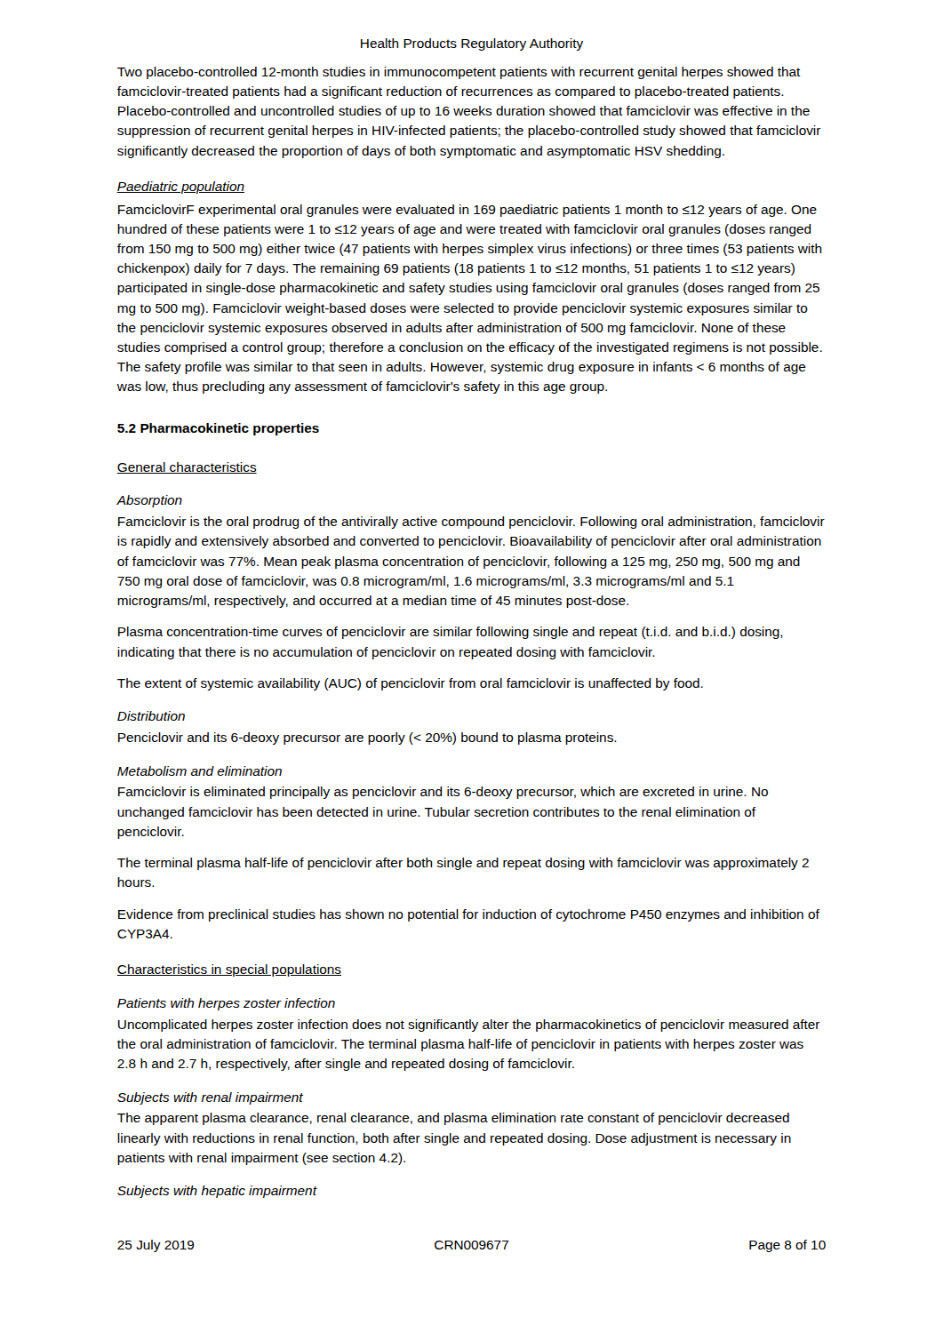Health Products Regulatory Authority
Two placebo-controlled 12-month studies in immunocompetent patients with recurrent genital herpes showed that famciclovir-treated patients had a significant reduction of recurrences as compared to placebo-treated patients. Placebo-controlled and uncontrolled studies of up to 16 weeks duration showed that famciclovir was effective in the suppression of recurrent genital herpes in HIV-infected patients; the placebo-controlled study showed that famciclovir significantly decreased the proportion of days of both symptomatic and asymptomatic HSV shedding.
Paediatric population
FamciclovirF experimental oral granules were evaluated in 169 paediatric patients 1 month to ≤12 years of age. One hundred of these patients were 1 to ≤12 years of age and were treated with famciclovir oral granules (doses ranged from 150 mg to 500 mg) either twice (47 patients with herpes simplex virus infections) or three times (53 patients with chickenpox) daily for 7 days. The remaining 69 patients (18 patients 1 to ≤12 months, 51 patients 1 to ≤12 years) participated in single-dose pharmacokinetic and safety studies using famciclovir oral granules (doses ranged from 25 mg to 500 mg). Famciclovir weight-based doses were selected to provide penciclovir systemic exposures similar to the penciclovir systemic exposures observed in adults after administration of 500 mg famciclovir. None of these studies comprised a control group; therefore a conclusion on the efficacy of the investigated regimens is not possible. The safety profile was similar to that seen in adults. However, systemic drug exposure in infants < 6 months of age was low, thus precluding any assessment of famciclovir's safety in this age group.
5.2 Pharmacokinetic properties
General characteristics
Absorption
Famciclovir is the oral prodrug of the antivirally active compound penciclovir. Following oral administration, famciclovir is rapidly and extensively absorbed and converted to penciclovir. Bioavailability of penciclovir after oral administration of famciclovir was 77%. Mean peak plasma concentration of penciclovir, following a 125 mg, 250 mg, 500 mg and 750 mg oral dose of famciclovir, was 0.8 microgram/ml, 1.6 micrograms/ml, 3.3 micrograms/ml and 5.1 micrograms/ml, respectively, and occurred at a median time of 45 minutes post-dose.
Plasma concentration-time curves of penciclovir are similar following single and repeat (t.i.d. and b.i.d.) dosing, indicating that there is no accumulation of penciclovir on repeated dosing with famciclovir.
The extent of systemic availability (AUC) of penciclovir from oral famciclovir is unaffected by food.
Distribution
Penciclovir and its 6-deoxy precursor are poorly (< 20%) bound to plasma proteins.
Metabolism and elimination
Famciclovir is eliminated principally as penciclovir and its 6-deoxy precursor, which are excreted in urine. No unchanged famciclovir has been detected in urine. Tubular secretion contributes to the renal elimination of penciclovir.
The terminal plasma half-life of penciclovir after both single and repeat dosing with famciclovir was approximately 2 hours.
Evidence from preclinical studies has shown no potential for induction of cytochrome P450 enzymes and inhibition of CYP3A4.
Characteristics in special populations
Patients with herpes zoster infection
Uncomplicated herpes zoster infection does not significantly alter the pharmacokinetics of penciclovir measured after the oral administration of famciclovir. The terminal plasma half-life of penciclovir in patients with herpes zoster was 2.8 h and 2.7 h, respectively, after single and repeated dosing of famciclovir.
Subjects with renal impairment
The apparent plasma clearance, renal clearance, and plasma elimination rate constant of penciclovir decreased linearly with reductions in renal function, both after single and repeated dosing. Dose adjustment is necessary in patients with renal impairment (see section 4.2).
Subjects with hepatic impairment
25 July 2019 CRN009677 Page 8 of 10